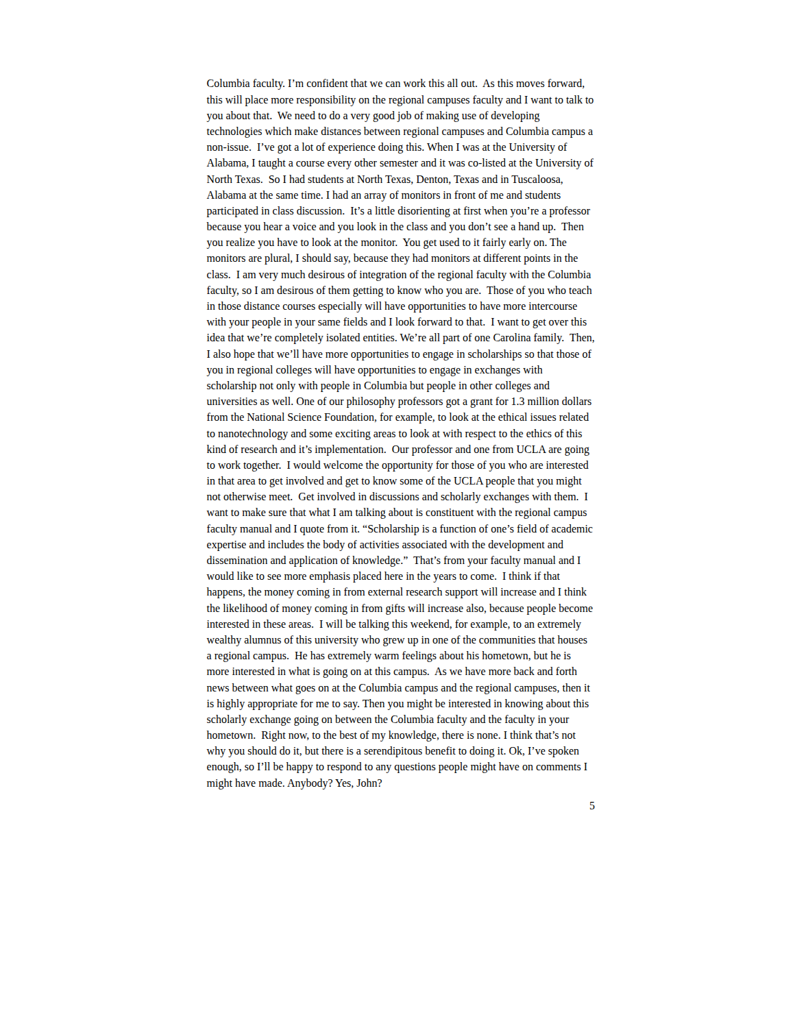Columbia faculty. I’m confident that we can work this all out. As this moves forward, this will place more responsibility on the regional campuses faculty and I want to talk to you about that. We need to do a very good job of making use of developing technologies which make distances between regional campuses and Columbia campus a non-issue. I’ve got a lot of experience doing this. When I was at the University of Alabama, I taught a course every other semester and it was co-listed at the University of North Texas. So I had students at North Texas, Denton, Texas and in Tuscaloosa, Alabama at the same time. I had an array of monitors in front of me and students participated in class discussion. It’s a little disorienting at first when you’re a professor because you hear a voice and you look in the class and you don’t see a hand up. Then you realize you have to look at the monitor. You get used to it fairly early on. The monitors are plural, I should say, because they had monitors at different points in the class. I am very much desirous of integration of the regional faculty with the Columbia faculty, so I am desirous of them getting to know who you are. Those of you who teach in those distance courses especially will have opportunities to have more intercourse with your people in your same fields and I look forward to that. I want to get over this idea that we’re completely isolated entities. We’re all part of one Carolina family. Then, I also hope that we’ll have more opportunities to engage in scholarships so that those of you in regional colleges will have opportunities to engage in exchanges with scholarship not only with people in Columbia but people in other colleges and universities as well. One of our philosophy professors got a grant for 1.3 million dollars from the National Science Foundation, for example, to look at the ethical issues related to nanotechnology and some exciting areas to look at with respect to the ethics of this kind of research and it’s implementation. Our professor and one from UCLA are going to work together. I would welcome the opportunity for those of you who are interested in that area to get involved and get to know some of the UCLA people that you might not otherwise meet. Get involved in discussions and scholarly exchanges with them. I want to make sure that what I am talking about is constituent with the regional campus faculty manual and I quote from it. “Scholarship is a function of one’s field of academic expertise and includes the body of activities associated with the development and dissemination and application of knowledge.” That’s from your faculty manual and I would like to see more emphasis placed here in the years to come. I think if that happens, the money coming in from external research support will increase and I think the likelihood of money coming in from gifts will increase also, because people become interested in these areas. I will be talking this weekend, for example, to an extremely wealthy alumnus of this university who grew up in one of the communities that houses a regional campus. He has extremely warm feelings about his hometown, but he is more interested in what is going on at this campus. As we have more back and forth news between what goes on at the Columbia campus and the regional campuses, then it is highly appropriate for me to say. Then you might be interested in knowing about this scholarly exchange going on between the Columbia faculty and the faculty in your hometown. Right now, to the best of my knowledge, there is none. I think that’s not why you should do it, but there is a serendipitous benefit to doing it. Ok, I’ve spoken enough, so I’ll be happy to respond to any questions people might have on comments I might have made. Anybody? Yes, John?
5